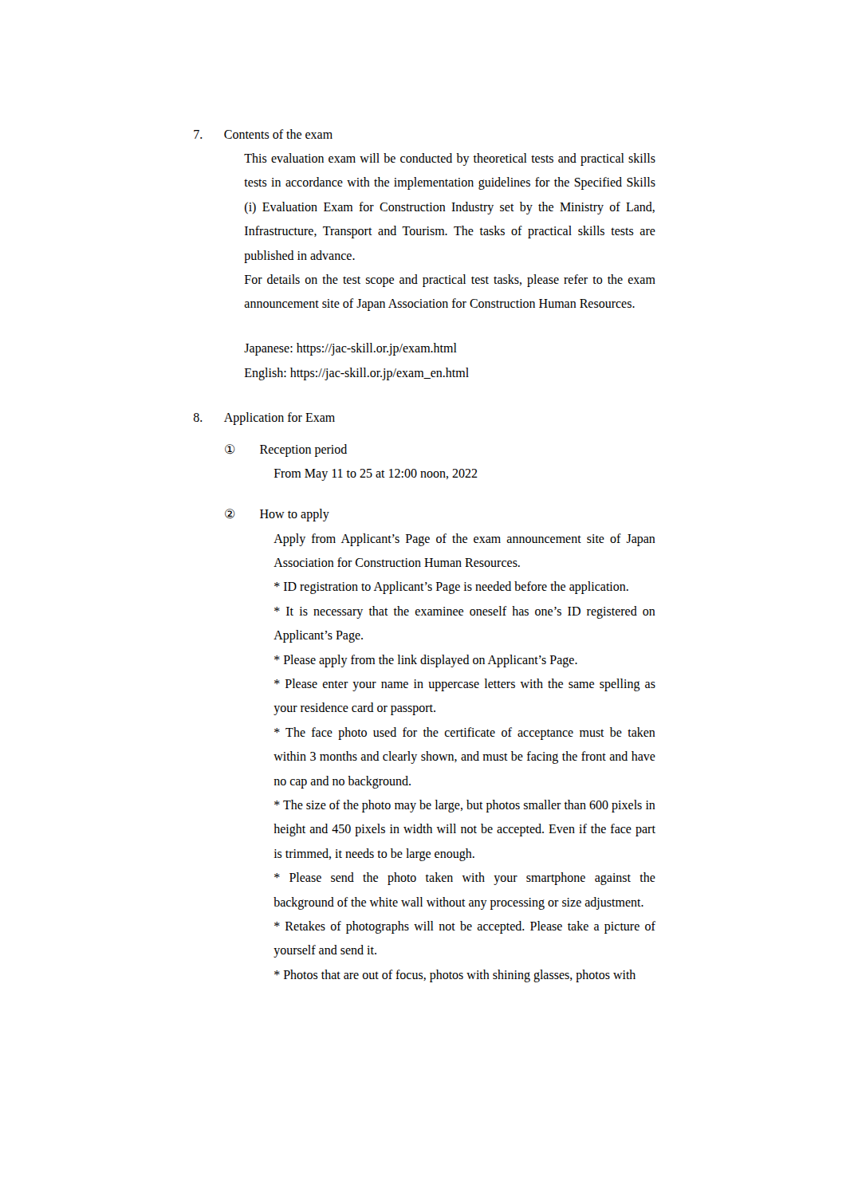7.
Contents of the exam
This evaluation exam will be conducted by theoretical tests and practical skills tests in accordance with the implementation guidelines for the Specified Skills (i) Evaluation Exam for Construction Industry set by the Ministry of Land, Infrastructure, Transport and Tourism. The tasks of practical skills tests are published in advance.
For details on the test scope and practical test tasks, please refer to the exam announcement site of Japan Association for Construction Human Resources.
Japanese: https://jac-skill.or.jp/exam.html
English: https://jac-skill.or.jp/exam_en.html
8.
Application for Exam
①
Reception period
From May 11 to 25 at 12:00 noon, 2022
②
How to apply
Apply from Applicant’s Page of the exam announcement site of Japan Association for Construction Human Resources.
* ID registration to Applicant’s Page is needed before the application.
* It is necessary that the examinee oneself has one’s ID registered on Applicant’s Page.
* Please apply from the link displayed on Applicant’s Page.
* Please enter your name in uppercase letters with the same spelling as your residence card or passport.
* The face photo used for the certificate of acceptance must be taken within 3 months and clearly shown, and must be facing the front and have no cap and no background.
* The size of the photo may be large, but photos smaller than 600 pixels in height and 450 pixels in width will not be accepted. Even if the face part is trimmed, it needs to be large enough.
* Please send the photo taken with your smartphone against the background of the white wall without any processing or size adjustment.
* Retakes of photographs will not be accepted. Please take a picture of yourself and send it.
* Photos that are out of focus, photos with shining glasses, photos with